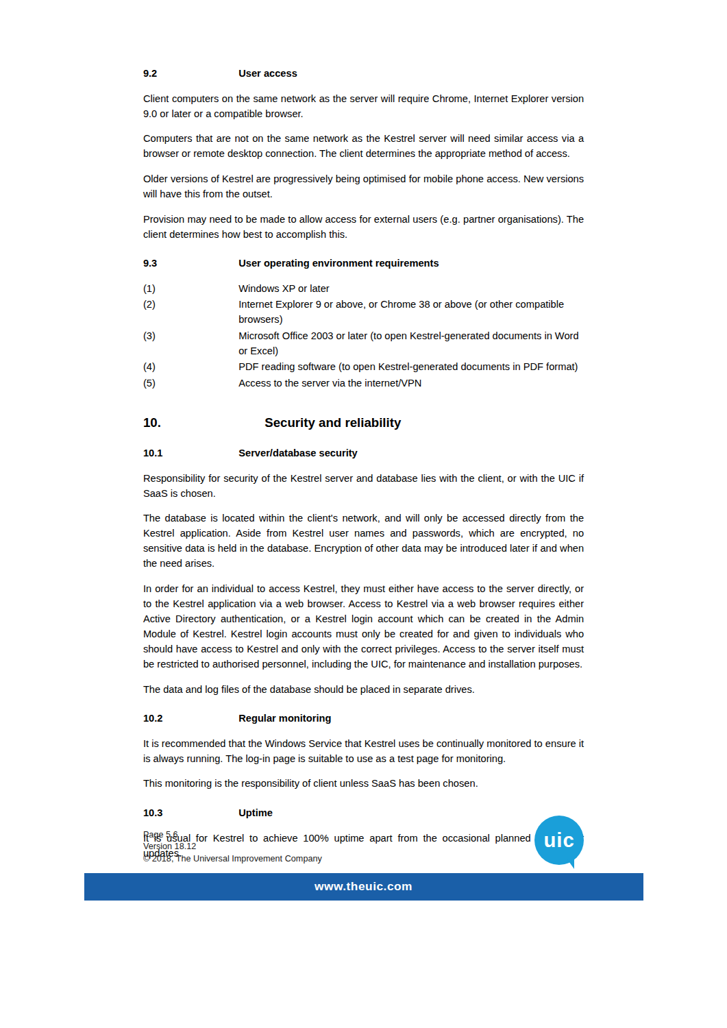9.2 User access
Client computers on the same network as the server will require Chrome, Internet Explorer version 9.0 or later or a compatible browser.
Computers that are not on the same network as the Kestrel server will need similar access via a browser or remote desktop connection. The client determines the appropriate method of access.
Older versions of Kestrel are progressively being optimised for mobile phone access. New versions will have this from the outset.
Provision may need to be made to allow access for external users (e.g. partner organisations). The client determines how best to accomplish this.
9.3 User operating environment requirements
(1) Windows XP or later
(2) Internet Explorer 9 or above, or Chrome 38 or above (or other compatible browsers)
(3) Microsoft Office 2003 or later (to open Kestrel-generated documents in Word or Excel)
(4) PDF reading software (to open Kestrel-generated documents in PDF format)
(5) Access to the server via the internet/VPN
10. Security and reliability
10.1 Server/database security
Responsibility for security of the Kestrel server and database lies with the client, or with the UIC if SaaS is chosen.
The database is located within the client's network, and will only be accessed directly from the Kestrel application. Aside from Kestrel user names and passwords, which are encrypted, no sensitive data is held in the database. Encryption of other data may be introduced later if and when the need arises.
In order for an individual to access Kestrel, they must either have access to the server directly, or to the Kestrel application via a web browser. Access to Kestrel via a web browser requires either Active Directory authentication, or a Kestrel login account which can be created in the Admin Module of Kestrel. Kestrel login accounts must only be created for and given to individuals who should have access to Kestrel and only with the correct privileges. Access to the server itself must be restricted to authorised personnel, including the UIC, for maintenance and installation purposes.
The data and log files of the database should be placed in separate drives.
10.2 Regular monitoring
It is recommended that the Windows Service that Kestrel uses be continually monitored to ensure it is always running. The log-in page is suitable to use as a test page for monitoring.
This monitoring is the responsibility of client unless SaaS has been chosen.
10.3 Uptime
It is usual for Kestrel to achieve 100% uptime apart from the occasional planned outage for updates.
Page 5.6
Version 18.12
© 2018, The Universal Improvement Company
uic
www.theuic.com